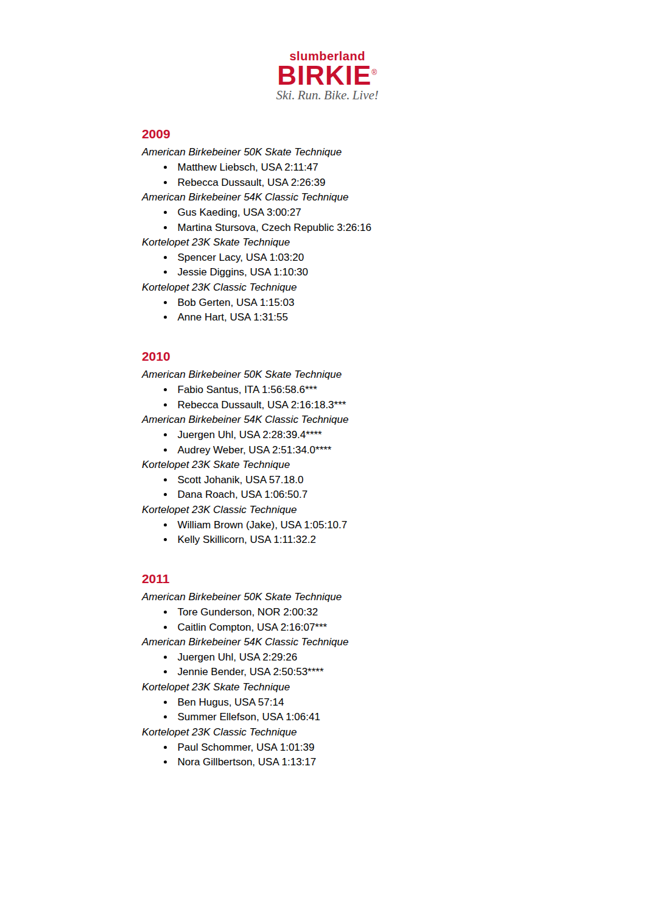slumberland BIRKIE® Ski. Run. Bike. Live!
2009
American Birkebeiner 50K Skate Technique
Matthew Liebsch, USA 2:11:47
Rebecca Dussault, USA 2:26:39
American Birkebeiner 54K Classic Technique
Gus Kaeding, USA 3:00:27
Martina Stursova, Czech Republic 3:26:16
Kortelopet 23K Skate Technique
Spencer Lacy, USA 1:03:20
Jessie Diggins, USA 1:10:30
Kortelopet 23K Classic Technique
Bob Gerten, USA 1:15:03
Anne Hart, USA 1:31:55
2010
American Birkebeiner 50K Skate Technique
Fabio Santus, ITA 1:56:58.6***
Rebecca Dussault, USA 2:16:18.3***
American Birkebeiner 54K Classic Technique
Juergen Uhl, USA 2:28:39.4****
Audrey Weber, USA 2:51:34.0****
Kortelopet 23K Skate Technique
Scott Johanik, USA 57.18.0
Dana Roach, USA 1:06:50.7
Kortelopet 23K Classic Technique
William Brown (Jake), USA 1:05:10.7
Kelly Skillicorn, USA 1:11:32.2
2011
American Birkebeiner 50K Skate Technique
Tore Gunderson, NOR 2:00:32
Caitlin Compton, USA 2:16:07***
American Birkebeiner 54K Classic Technique
Juergen Uhl, USA 2:29:26
Jennie Bender, USA 2:50:53****
Kortelopet 23K Skate Technique
Ben Hugus, USA 57:14
Summer Ellefson, USA 1:06:41
Kortelopet 23K Classic Technique
Paul Schommer, USA 1:01:39
Nora Gillbertson, USA 1:13:17